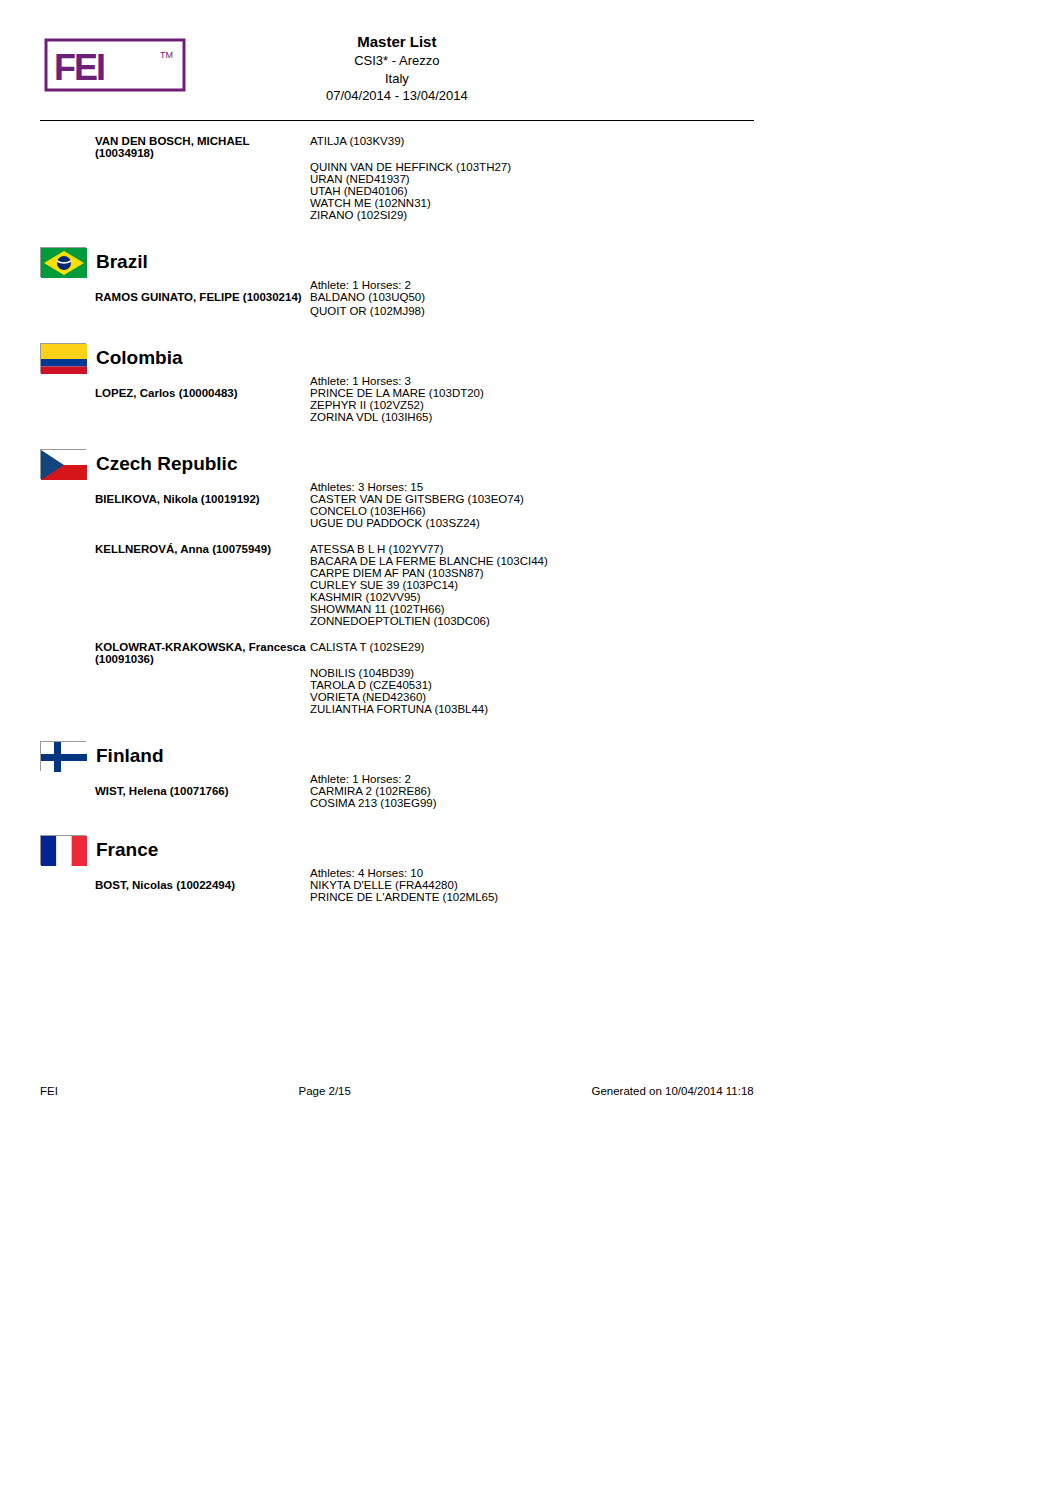FEI TM
Master List
CSI3* - Arezzo
Italy
07/04/2014 - 13/04/2014
VAN DEN BOSCH, MICHAEL (10034918)
ATILJA (103KV39)
QUINN VAN DE HEFFINCK (103TH27)
URAN (NED41937)
UTAH (NED40106)
WATCH ME (102NN31)
ZIRANO (102SI29)
Brazil
Athlete: 1 Horses: 2
RAMOS GUINATO, FELIPE (10030214)
BALDANO (103UQ50)
QUOIT OR (102MJ98)
Colombia
Athlete: 1 Horses: 3
LOPEZ, Carlos (10000483)
PRINCE DE LA MARE (103DT20)
ZEPHYR II (102VZ52)
ZORINA VDL (103IH65)
Czech Republic
Athletes: 3 Horses: 15
BIELIKOVA, Nikola (10019192)
CASTER VAN DE GITSBERG (103EO74)
CONCELO (103EH66)
UGUE DU PADDOCK (103SZ24)
KELLNEROVÁ, Anna (10075949)
ATESSA B L H (102YV77)
BACARA DE LA FERME BLANCHE (103CI44)
CARPE DIEM AF PAN (103SN87)
CURLEY SUE 39 (103PC14)
KASHMIR (102VV95)
SHOWMAN 11 (102TH66)
ZONNEDOEPTOLTIEN (103DC06)
KOLOWRAT-KRAKOWSKA, Francesca (10091036)
CALISTA T (102SE29)
NOBILIS (104BD39)
TAROLA D (CZE40531)
VORIETA (NED42360)
ZULIANTHA FORTUNA (103BL44)
Finland
Athlete: 1 Horses: 2
WIST, Helena (10071766)
CARMIRA 2 (102RE86)
COSIMA 213 (103EG99)
France
Athletes: 4 Horses: 10
BOST, Nicolas (10022494)
NIKYTA D'ELLE (FRA44280)
PRINCE DE L'ARDENTE (102ML65)
FEI
Page 2/15
Generated on 10/04/2014 11:18